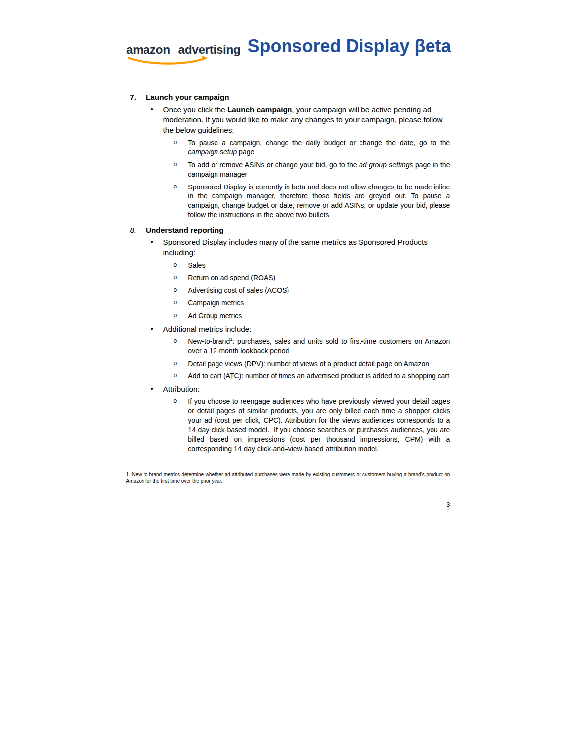amazon advertising
Sponsored Display βeta
7.
Launch your campaign
Once you click the Launch campaign, your campaign will be active pending ad moderation. If you would like to make any changes to your campaign, please follow the below guidelines:
To pause a campaign, change the daily budget or change the date, go to the campaign setup page
To add or remove ASINs or change your bid, go to the ad group settings page in the campaign manager
Sponsored Display is currently in beta and does not allow changes to be made inline in the campaign manager, therefore those fields are greyed out. To pause a campaign, change budget or date, remove or add ASINs, or update your bid, please follow the instructions in the above two bullets
8.
Understand reporting
Sponsored Display includes many of the same metrics as Sponsored Products including:
Sales
Return on ad spend (ROAS)
Advertising cost of sales (ACOS)
Campaign metrics
Ad Group metrics
Additional metrics include:
New-to-brand1: purchases, sales and units sold to first-time customers on Amazon over a 12-month lookback period
Detail page views (DPV): number of views of a product detail page on Amazon
Add to cart (ATC): number of times an advertised product is added to a shopping cart
Attribution:
If you choose to reengage audiences who have previously viewed your detail pages or detail pages of similar products, you are only billed each time a shopper clicks your ad (cost per click, CPC). Attribution for the views audiences corresponds to a 14-day click-based model. If you choose searches or purchases audiences, you are billed based on impressions (cost per thousand impressions, CPM) with a corresponding 14-day click-and–view-based attribution model.
1. New-to-brand metrics determine whether ad-attributed purchases were made by existing customers or customers buying a brand’s product on Amazon for the first time over the prior year.
3